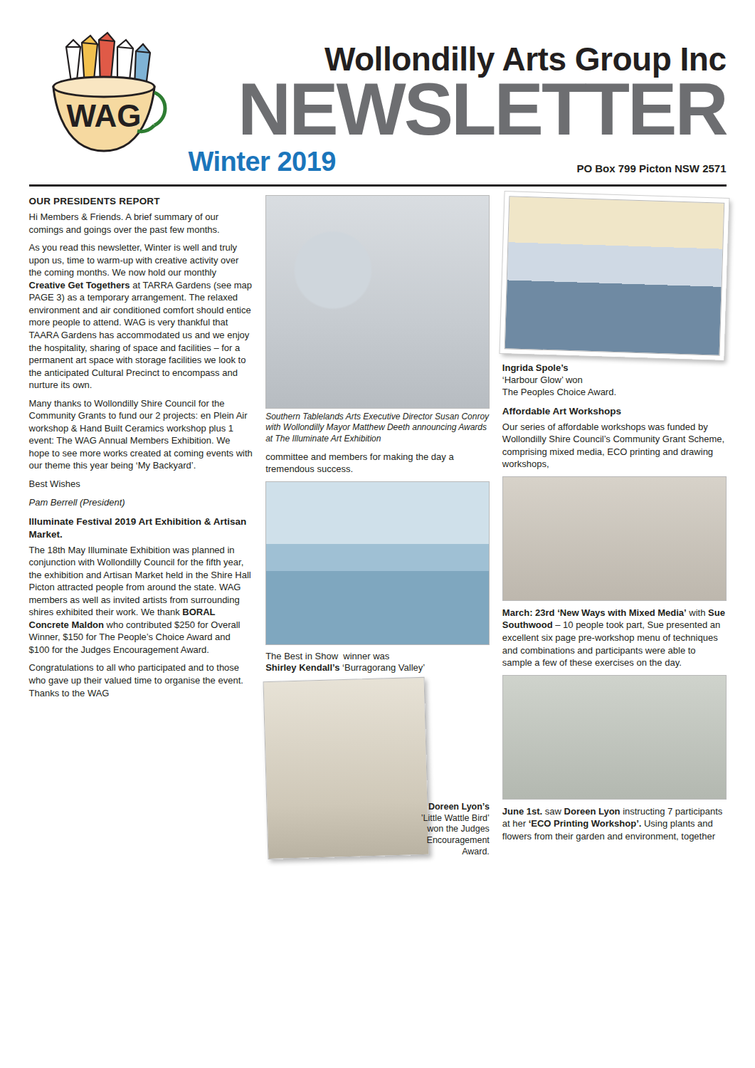WAG
Wollondilly Arts Group Inc
NEWSLETTER
Winter 2019
PO Box 799 Picton NSW 2571
Our Presidents Report
Hi Members & Friends. A brief summary of our comings and goings over the past few months.
As you read this newsletter, Winter is well and truly upon us, time to warm-up with creative activity over the coming months. We now hold our monthly Creative Get Togethers at TARRA Gardens (see map PAGE 3) as a temporary arrangement. The relaxed environment and air conditioned comfort should entice more people to attend. WAG is very thankful that TAARA Gardens has accommodated us and we enjoy the hospitality, sharing of space and facilities – for a permanent art space with storage facilities we look to the anticipated Cultural Precinct to encompass and nurture its own.
Many thanks to Wollondilly Shire Council for the Community Grants to fund our 2 projects: en Plein Air workshop & Hand Built Ceramics workshop plus 1 event: The WAG Annual Members Exhibition. We hope to see more works created at coming events with our theme this year being ‘My Backyard’.
Best Wishes
Pam Berrell (President)
Illuminate Festival 2019 Art Exhibition & Artisan Market.
The 18th May Illuminate Exhibition was planned in conjunction with Wollondilly Council for the fifth year, the exhibition and Artisan Market held in the Shire Hall Picton attracted people from around the state. WAG members as well as invited artists from surrounding shires exhibited their work. We thank BORAL Concrete Maldon who contributed $250 for Overall Winner, $150 for The People’s Choice Award and $100 for the Judges Encouragement Award.
Congratulations to all who participated and to those who gave up their valued time to organise the event. Thanks to the WAG
Southern Tablelands Arts Executive Director Susan Conroy with Wollondilly Mayor Matthew Deeth announcing Awards at The Illuminate Art Exhibition
committee and members for making the day a tremendous success.
The Best in Show winner was
Shirley Kendall’s ‘Burragorang Valley’
Doreen Lyon’s
’Little Wattle Bird’
won the Judges Encouragement Award.
Ingrida Spole’s
‘Harbour Glow’ won
The Peoples Choice Award.
Affordable Art Workshops
Our series of affordable workshops was funded by Wollondilly Shire Council’s Community Grant Scheme, comprising mixed media, ECO printing and drawing workshops,
March: 23rd ‘New Ways with Mixed Media’ with Sue Southwood – 10 people took part, Sue presented an excellent six page pre-workshop menu of techniques and combinations and participants were able to sample a few of these exercises on the day.
June 1st. saw Doreen Lyon instructing 7 participants at her ‘ECO Printing Workshop’. Using plants and flowers from their garden and environment, together